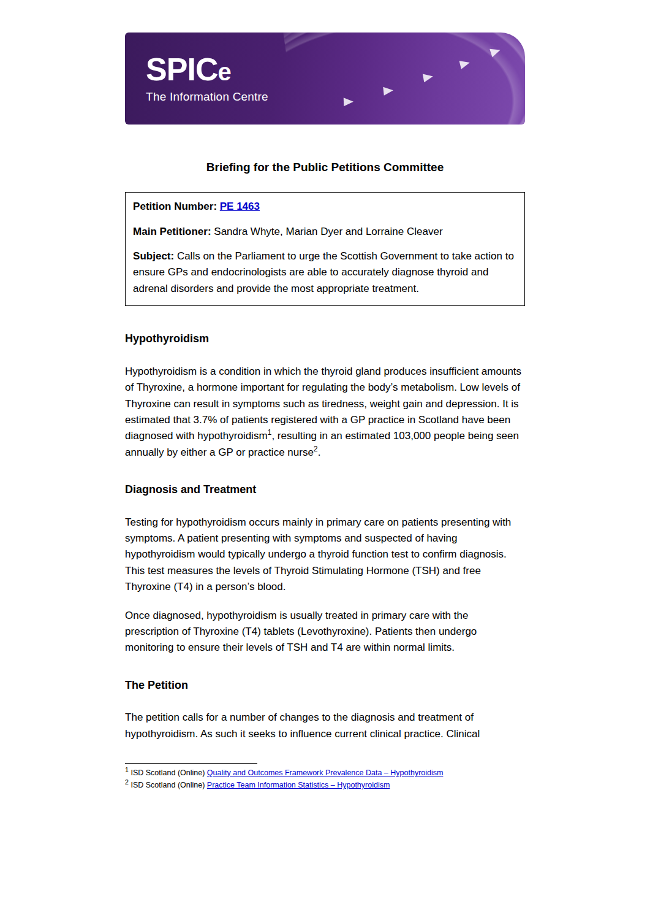SPICe
The Information Centre
Briefing for the Public Petitions Committee
Petition Number: PE 1463
Main Petitioner: Sandra Whyte, Marian Dyer and Lorraine Cleaver
Subject: Calls on the Parliament to urge the Scottish Government to take action to ensure GPs and endocrinologists are able to accurately diagnose thyroid and adrenal disorders and provide the most appropriate treatment.
Hypothyroidism
Hypothyroidism is a condition in which the thyroid gland produces insufficient amounts of Thyroxine, a hormone important for regulating the body’s metabolism. Low levels of Thyroxine can result in symptoms such as tiredness, weight gain and depression. It is estimated that 3.7% of patients registered with a GP practice in Scotland have been diagnosed with hypothyroidism1, resulting in an estimated 103,000 people being seen annually by either a GP or practice nurse2.
Diagnosis and Treatment
Testing for hypothyroidism occurs mainly in primary care on patients presenting with symptoms. A patient presenting with symptoms and suspected of having hypothyroidism would typically undergo a thyroid function test to confirm diagnosis. This test measures the levels of Thyroid Stimulating Hormone (TSH) and free Thyroxine (T4) in a person’s blood.
Once diagnosed, hypothyroidism is usually treated in primary care with the prescription of Thyroxine (T4) tablets (Levothyroxine). Patients then undergo monitoring to ensure their levels of TSH and T4 are within normal limits.
The Petition
The petition calls for a number of changes to the diagnosis and treatment of hypothyroidism. As such it seeks to influence current clinical practice. Clinical
1 ISD Scotland (Online) Quality and Outcomes Framework Prevalence Data – Hypothyroidism
2 ISD Scotland (Online) Practice Team Information Statistics – Hypothyroidism